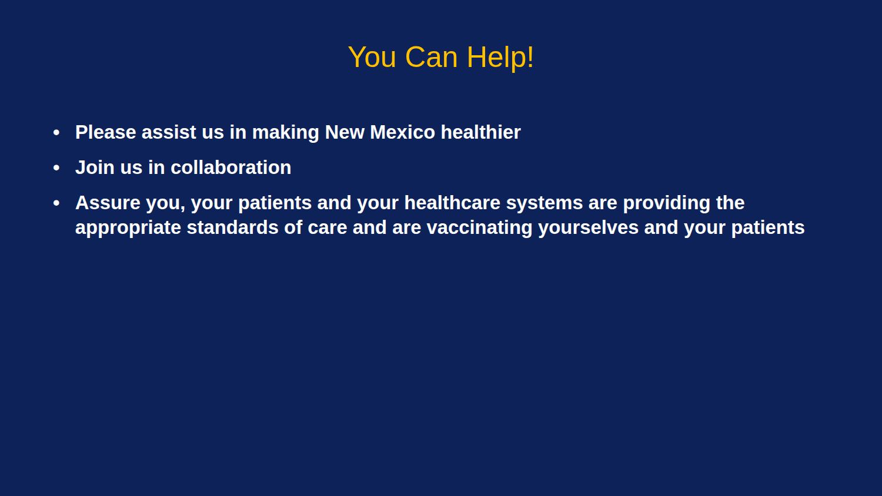You Can Help!
Please assist us in making New Mexico healthier
Join us in collaboration
Assure you, your patients and your healthcare systems are providing the appropriate standards of care and are vaccinating yourselves and your patients